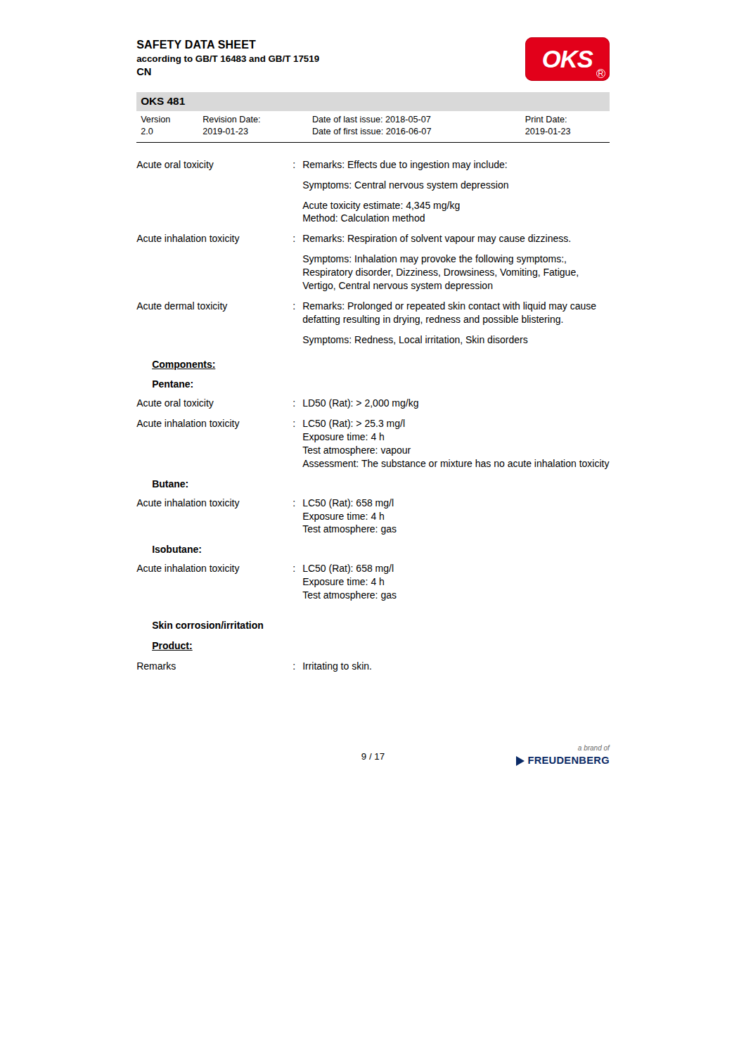SAFETY DATA SHEET
according to GB/T 16483 and GB/T 17519
CN
OKS R
OKS 481
| Version 2.0 | Revision Date: 2019-01-23 | Date of last issue: 2018-05-07 Date of first issue: 2016-06-07 | Print Date: 2019-01-23 |
| Acute oral toxicity | : | Remarks: Effects due to ingestion may include: Symptoms: Central nervous system depression Acute toxicity estimate: 4,345 mg/kg Method: Calculation method |
| Acute inhalation toxicity | : | Remarks: Respiration of solvent vapour may cause dizziness. Symptoms: Inhalation may provoke the following symptoms:, Respiratory disorder, Dizziness, Drowsiness, Vomiting, Fatigue, Vertigo, Central nervous system depression |
| Acute dermal toxicity | : | Remarks: Prolonged or repeated skin contact with liquid may cause defatting resulting in drying, redness and possible blistering. Symptoms: Redness, Local irritation, Skin disorders |
Components:
Pentane:
| Acute oral toxicity | : | LD50 (Rat): > 2,000 mg/kg |
| Acute inhalation toxicity | : | LC50 (Rat): > 25.3 mg/l Exposure time: 4 h Test atmosphere: vapour Assessment: The substance or mixture has no acute inhalation toxicity |
Butane:
| Acute inhalation toxicity | : | LC50 (Rat): 658 mg/l Exposure time: 4 h Test atmosphere: gas |
Isobutane:
| Acute inhalation toxicity | : | LC50 (Rat): 658 mg/l Exposure time: 4 h Test atmosphere: gas |
Skin corrosion/irritation
Product:
| Remarks | : | Irritating to skin. |
9 / 17
a brand of
FREUDENBERG